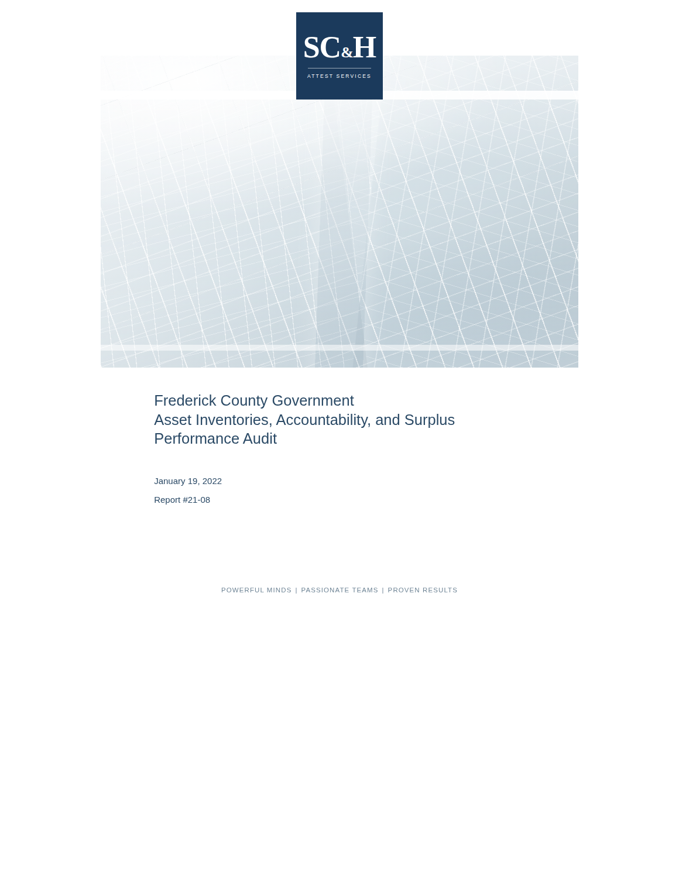SC&H
Attest Services
Frederick County Government
Asset Inventories, Accountability, and Surplus
Performance Audit
January 19, 2022
Report #21-08
Powerful Minds|Passionate Teams|Proven Results